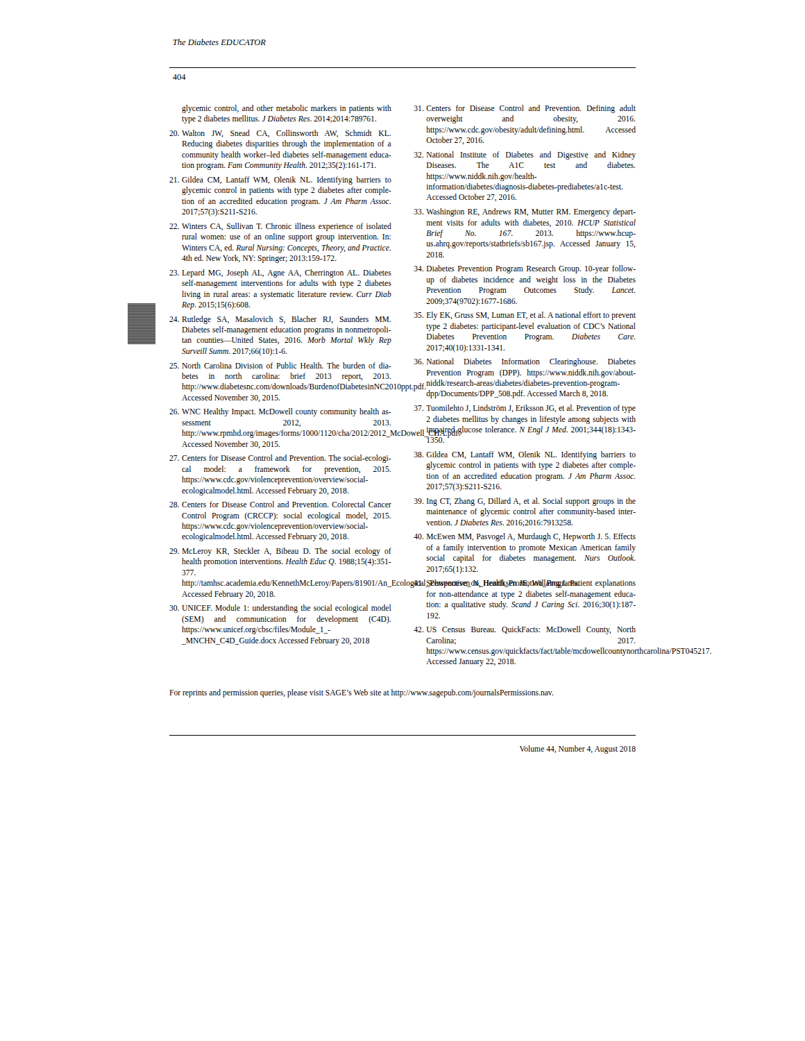The Diabetes EDUCATOR
404
glycemic control, and other metabolic markers in patients with type 2 diabetes mellitus. J Diabetes Res. 2014;2014:789761.
20. Walton JW, Snead CA, Collinsworth AW, Schmidt KL. Reducing diabetes disparities through the implementation of a community health worker–led diabetes self-management education program. Fam Community Health. 2012;35(2):161-171.
21. Gildea CM, Lantaff WM, Olenik NL. Identifying barriers to glycemic control in patients with type 2 diabetes after completion of an accredited education program. J Am Pharm Assoc. 2017;57(3):S211-S216.
22. Winters CA, Sullivan T. Chronic illness experience of isolated rural women: use of an online support group intervention. In: Winters CA, ed. Rural Nursing: Concepts, Theory, and Practice. 4th ed. New York, NY: Springer; 2013:159-172.
23. Lepard MG, Joseph AL, Agne AA, Cherrington AL. Diabetes self-management interventions for adults with type 2 diabetes living in rural areas: a systematic literature review. Curr Diab Rep. 2015;15(6):608.
24. Rutledge SA, Masalovich S, Blacher RJ, Saunders MM. Diabetes self-management education programs in nonmetropolitan counties—United States, 2016. Morb Mortal Wkly Rep Surveill Summ. 2017;66(10):1-6.
25. North Carolina Division of Public Health. The burden of diabetes in north carolina: brief 2013 report, 2013. http://www.diabetesnc.com/downloads/BurdenofDiabetesinNC2010ppt.pdf. Accessed November 30, 2015.
26. WNC Healthy Impact. McDowell county community health assessment 2012, 2013. http://www.rpmhd.org/images/forms/1000/1120/cha/2012/2012_McDowell_CHA.pdf. Accessed November 30, 2015.
27. Centers for Disease Control and Prevention. The social-ecological model: a framework for prevention, 2015. https://www.cdc.gov/violenceprevention/overview/social-ecologicalmodel.html. Accessed February 20, 2018.
28. Centers for Disease Control and Prevention. Colorectal Cancer Control Program (CRCCP): social ecological model, 2015. https://www.cdc.gov/violenceprevention/overview/social-ecologicalmodel.html. Accessed February 20, 2018.
29. McLeroy KR, Steckler A, Bibeau D. The social ecology of health promotion interventions. Health Educ Q. 1988;15(4):351-377. http://tamhsc.academia.edu/KennethMcLeroy/Papers/81901/An_Ecological_Perspective_on_Health_Promotion_Programs. Accessed February 20, 2018.
30. UNICEF. Module 1: understanding the social ecological model (SEM) and communication for development (C4D). https://www.unicef.org/cbsc/files/Module_1_-_MNCHN_C4D_Guide.docx Accessed February 20, 2018
31. Centers for Disease Control and Prevention. Defining adult overweight and obesity, 2016. https://www.cdc.gov/obesity/adult/defining.html. Accessed October 27, 2016.
32. National Institute of Diabetes and Digestive and Kidney Diseases. The A1C test and diabetes. https://www.niddk.nih.gov/health-information/diabetes/diagnosis-diabetes-prediabetes/a1c-test. Accessed October 27, 2016.
33. Washington RE, Andrews RM, Mutter RM. Emergency department visits for adults with diabetes, 2010. HCUP Statistical Brief No. 167. 2013. https://www.hcup-us.ahrq.gov/reports/statbriefs/sb167.jsp. Accessed January 15, 2018.
34. Diabetes Prevention Program Research Group. 10-year follow-up of diabetes incidence and weight loss in the Diabetes Prevention Program Outcomes Study. Lancet. 2009;374(9702):1677-1686.
35. Ely EK, Gruss SM, Luman ET, et al. A national effort to prevent type 2 diabetes: participant-level evaluation of CDC’s National Diabetes Prevention Program. Diabetes Care. 2017;40(10):1331-1341.
36. National Diabetes Information Clearinghouse. Diabetes Prevention Program (DPP). https://www.niddk.nih.gov/about-niddk/research-areas/diabetes/diabetes-prevention-program-dpp/Documents/DPP_508.pdf. Accessed March 8, 2018.
37. Tuomilehto J, Lindström J, Eriksson JG, et al. Prevention of type 2 diabetes mellitus by changes in lifestyle among subjects with impaired glucose tolerance. N Engl J Med. 2001;344(18):1343-1350.
38. Gildea CM, Lantaff WM, Olenik NL. Identifying barriers to glycemic control in patients with type 2 diabetes after completion of an accredited education program. J Am Pharm Assoc. 2017;57(3):S211-S216.
39. Ing CT, Zhang G, Dillard A, et al. Social support groups in the maintenance of glycemic control after community-based intervention. J Diabetes Res. 2016;2016:7913258.
40. McEwen MM, Pasvogel A, Murdaugh C, Hepworth J. 5. Effects of a family intervention to promote Mexican American family social capital for diabetes management. Nurs Outlook. 2017;65(1):132.
41. Schwennesen N, Henriksen JE, Willaing I. Patient explanations for non-attendance at type 2 diabetes self-management education: a qualitative study. Scand J Caring Sci. 2016;30(1):187-192.
42. US Census Bureau. QuickFacts: McDowell County, North Carolina; 2017. https://www.census.gov/quickfacts/fact/table/mcdowellcountynorthcarolina/PST045217. Accessed January 22, 2018.
For reprints and permission queries, please visit SAGE’s Web site at http://www.sagepub.com/journalsPermissions.nav.
Volume 44, Number 4, August 2018